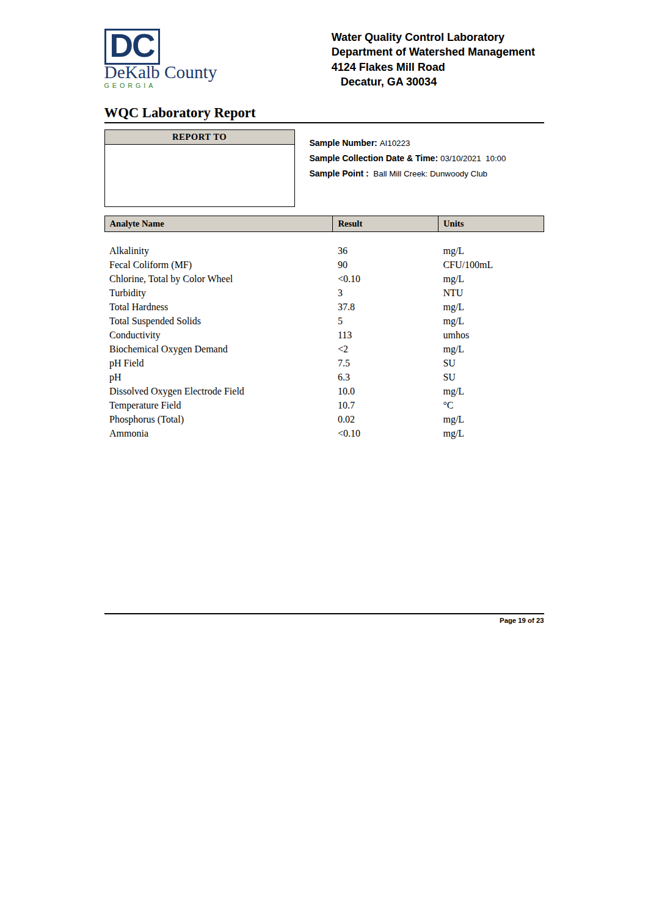DC
DeKalb County
GEORGIA
Water Quality Control Laboratory
Department of Watershed Management
4124 Flakes Mill Road
Decatur, GA 30034
WQC Laboratory Report
REPORT TO
Sample Number: AI10223
Sample Collection Date & Time: 03/10/2021 10:00
Sample Point : Ball Mill Creek: Dunwoody Club
| Analyte Name | Result | Units |
| --- | --- | --- |
| Alkalinity | 36 | mg/L |
| Fecal Coliform (MF) | 90 | CFU/100mL |
| Chlorine, Total by Color Wheel | <0.10 | mg/L |
| Turbidity | 3 | NTU |
| Total Hardness | 37.8 | mg/L |
| Total Suspended Solids | 5 | mg/L |
| Conductivity | 113 | umhos |
| Biochemical Oxygen Demand | <2 | mg/L |
| pH Field | 7.5 | SU |
| pH | 6.3 | SU |
| Dissolved Oxygen Electrode Field | 10.0 | mg/L |
| Temperature Field | 10.7 | °C |
| Phosphorus (Total) | 0.02 | mg/L |
| Ammonia | <0.10 | mg/L |
Page 19 of 23